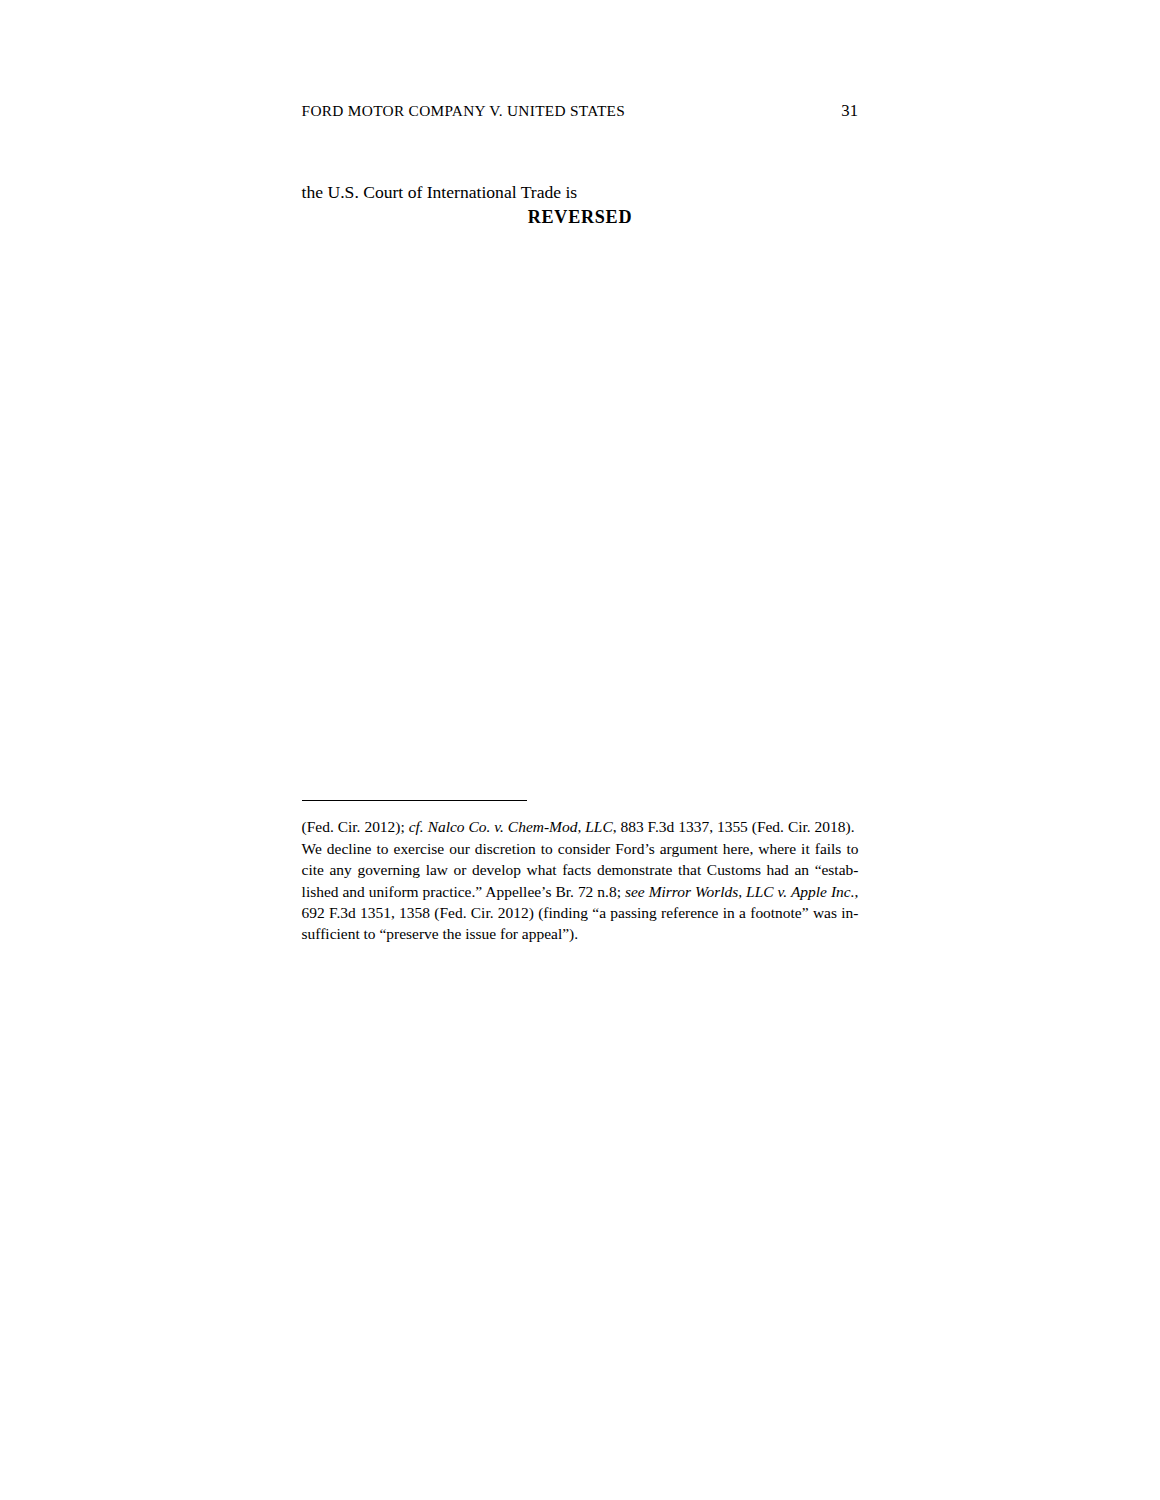Ford Motor Company v. United States 31
the U.S. Court of International Trade is
REVERSED
(Fed. Cir. 2012); cf. Nalco Co. v. Chem-Mod, LLC, 883 F.3d 1337, 1355 (Fed. Cir. 2018). We decline to exercise our discretion to consider Ford’s argument here, where it fails to cite any governing law or develop what facts demonstrate that Customs had an “established and uniform practice.” Appellee’s Br. 72 n.8; see Mirror Worlds, LLC v. Apple Inc., 692 F.3d 1351, 1358 (Fed. Cir. 2012) (finding “a passing reference in a footnote” was insufficient to “preserve the issue for appeal”).